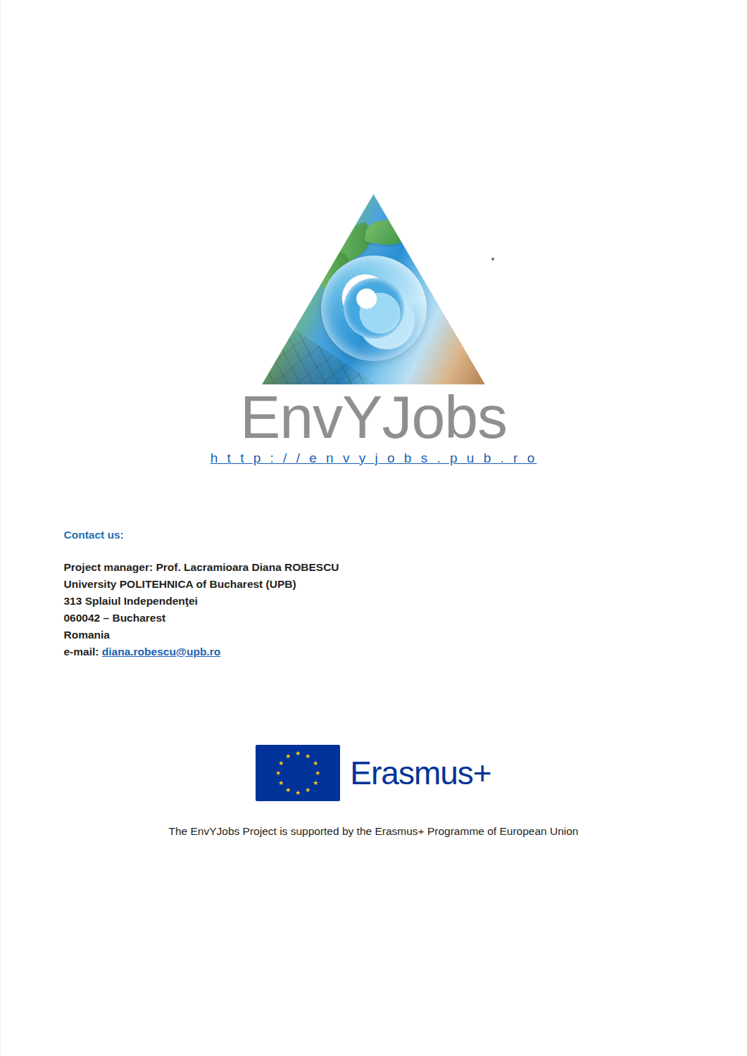Env YJobs
h t t p : / / e n v y j o b s . p u b . r o
Contact us:
Project manager: Prof. Lacramioara Diana ROBESCU
University POLITEHNICA of Bucharest (UPB)
313 Splaiul Independenţei
060042 – Bucharest
Romania
e-mail: diana.robescu@upb.ro
★ ★ ★ ★ ★ ★ ★ ★ ★ ★ ★ ★
Erasmus+
The EnvYJobs Project is supported by the Erasmus+ Programme of European Union